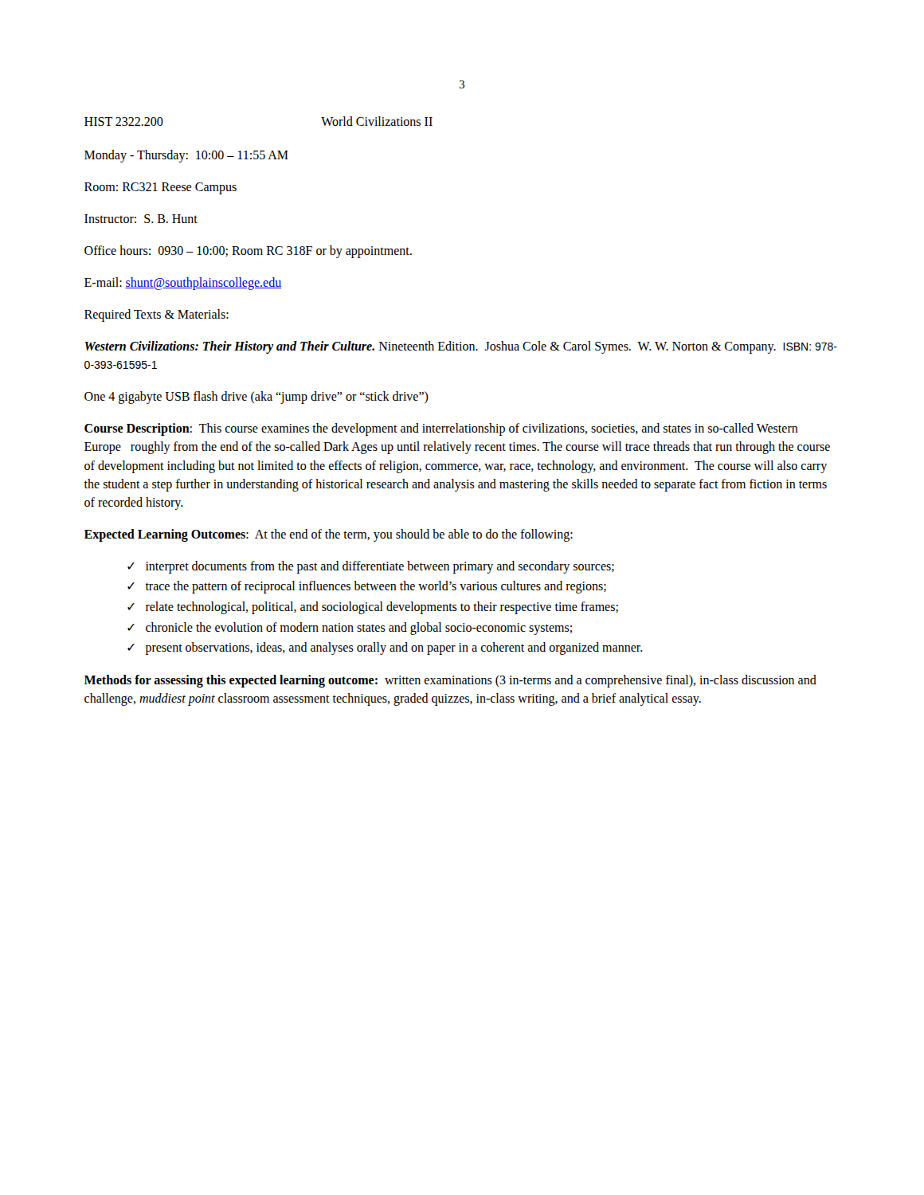3
HIST 2322.200 World Civilizations II
Monday - Thursday: 10:00 – 11:55 AM
Room: RC321 Reese Campus
Instructor: S. B. Hunt
Office hours: 0930 – 10:00; Room RC 318F or by appointment.
E-mail: shunt@southplainscollege.edu
Required Texts & Materials:
Western Civilizations: Their History and Their Culture. Nineteenth Edition. Joshua Cole & Carol Symes. W. W. Norton & Company. ISBN: 978-0-393-61595-1
One 4 gigabyte USB flash drive (aka “jump drive” or “stick drive”)
Course Description
: This course examines the development and interrelationship of civilizations, societies, and states in so-called Western Europe roughly from the end of the so-called Dark Ages up until relatively recent times. The course will trace threads that run through the course of development including but not limited to the effects of religion, commerce, war, race, technology, and environment. The course will also carry the student a step further in understanding of historical research and analysis and mastering the skills needed to separate fact from fiction in terms of recorded history.
Expected Learning Outcomes
: At the end of the term, you should be able to do the following:
interpret documents from the past and differentiate between primary and secondary sources;
trace the pattern of reciprocal influences between the world’s various cultures and regions;
relate technological, political, and sociological developments to their respective time frames;
chronicle the evolution of modern nation states and global socio-economic systems;
present observations, ideas, and analyses orally and on paper in a coherent and organized manner.
Methods for assessing this expected learning outcome:
written examinations (3 in-terms and a comprehensive final), in-class discussion and challenge, muddiest point classroom assessment techniques, graded quizzes, in-class writing, and a brief analytical essay.